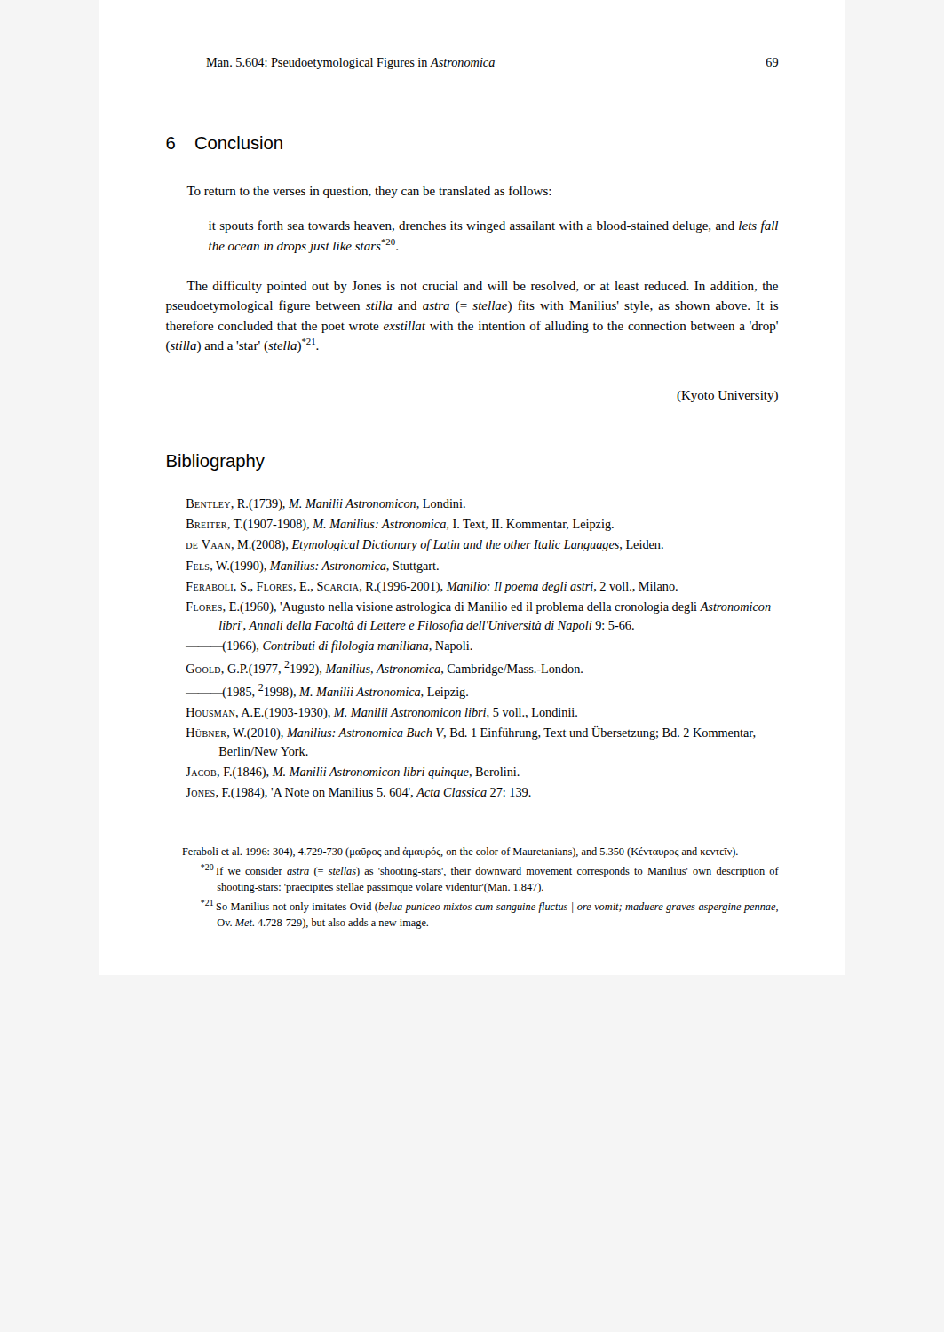Man. 5.604: Pseudoetymological Figures in Astronomica 69
6 Conclusion
To return to the verses in question, they can be translated as follows:
it spouts forth sea towards heaven, drenches its winged assailant with a blood-stained deluge, and lets fall the ocean in drops just like stars*20.
The difficulty pointed out by Jones is not crucial and will be resolved, or at least reduced. In addition, the pseudoetymological figure between stilla and astra (= stellae) fits with Manilius' style, as shown above. It is therefore concluded that the poet wrote exstillat with the intention of alluding to the connection between a 'drop' (stilla) and a 'star' (stella)*21.
(Kyoto University)
Bibliography
Bentley, R.(1739), M. Manilii Astronomicon, Londini.
Breiter, T.(1907-1908), M. Manilius: Astronomica, I. Text, II. Kommentar, Leipzig.
de Vaan, M.(2008), Etymological Dictionary of Latin and the other Italic Languages, Leiden.
Fels, W.(1990), Manilius: Astronomica, Stuttgart.
Feraboli, S., Flores, E., Scarcia, R.(1996-2001), Manilio: Il poema degli astri, 2 voll., Milano.
Flores, E.(1960), 'Augusto nella visione astrologica di Manilio ed il problema della cronologia degli Astronomicon libri', Annali della Facoltà di Lettere e Filosofia dell'Università di Napoli 9: 5-66.
———(1966), Contributi di filologia maniliana, Napoli.
Goold, G.P.(1977, 21992), Manilius, Astronomica, Cambridge/Mass.-London.
———(1985, 21998), M. Manilii Astronomica, Leipzig.
Housman, A.E.(1903-1930), M. Manilii Astronomicon libri, 5 voll., Londinii.
Hübner, W.(2010), Manilius: Astronomica Buch V, Bd. 1 Einführung, Text und Übersetzung; Bd. 2 Kommentar, Berlin/New York.
Jacob, F.(1846), M. Manilii Astronomicon libri quinque, Berolini.
Jones, F.(1984), 'A Note on Manilius 5. 604', Acta Classica 27: 139.
Feraboli et al. 1996: 304), 4.729-730 (μαῦρος and ἀμαυρός, on the color of Mauretanians), and 5.350 (Κένταυρος and κεντεῖν).
*20 If we consider astra (= stellas) as 'shooting-stars', their downward movement corresponds to Manilius' own description of shooting-stars: 'praecipites stellae passimque volare videntur'(Man. 1.847).
*21 So Manilius not only imitates Ovid (belua puniceo mixtos cum sanguine fluctus | ore vomit; maduere graves aspergine pennae, Ov. Met. 4.728-729), but also adds a new image.